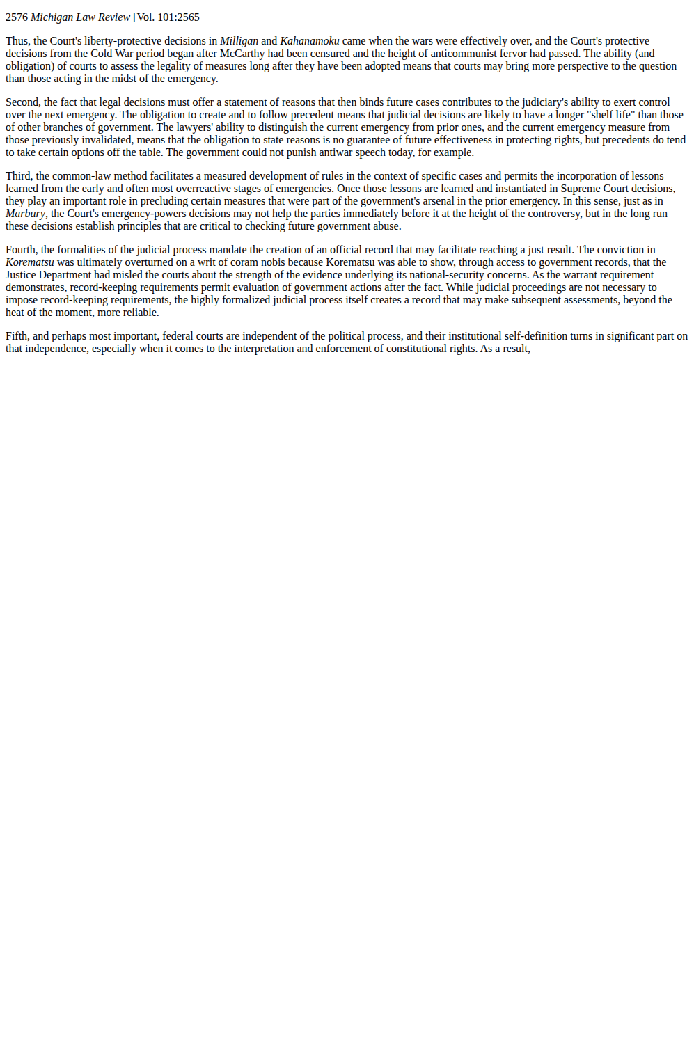2576 Michigan Law Review [Vol. 101:2565
Thus, the Court's liberty-protective decisions in Milligan and Kahanamoku came when the wars were effectively over, and the Court's protective decisions from the Cold War period began after McCarthy had been censured and the height of anticommunist fervor had passed. The ability (and obligation) of courts to assess the legality of measures long after they have been adopted means that courts may bring more perspective to the question than those acting in the midst of the emergency.
Second, the fact that legal decisions must offer a statement of reasons that then binds future cases contributes to the judiciary's ability to exert control over the next emergency. The obligation to create and to follow precedent means that judicial decisions are likely to have a longer "shelf life" than those of other branches of government. The lawyers' ability to distinguish the current emergency from prior ones, and the current emergency measure from those previously invalidated, means that the obligation to state reasons is no guarantee of future effectiveness in protecting rights, but precedents do tend to take certain options off the table. The government could not punish antiwar speech today, for example.
Third, the common-law method facilitates a measured development of rules in the context of specific cases and permits the incorporation of lessons learned from the early and often most overreactive stages of emergencies. Once those lessons are learned and instantiated in Supreme Court decisions, they play an important role in precluding certain measures that were part of the government's arsenal in the prior emergency. In this sense, just as in Marbury, the Court's emergency-powers decisions may not help the parties immediately before it at the height of the controversy, but in the long run these decisions establish principles that are critical to checking future government abuse.
Fourth, the formalities of the judicial process mandate the creation of an official record that may facilitate reaching a just result. The conviction in Korematsu was ultimately overturned on a writ of coram nobis because Korematsu was able to show, through access to government records, that the Justice Department had misled the courts about the strength of the evidence underlying its national-security concerns. As the warrant requirement demonstrates, record-keeping requirements permit evaluation of government actions after the fact. While judicial proceedings are not necessary to impose record-keeping requirements, the highly formalized judicial process itself creates a record that may make subsequent assessments, beyond the heat of the moment, more reliable.
Fifth, and perhaps most important, federal courts are independent of the political process, and their institutional self-definition turns in significant part on that independence, especially when it comes to the interpretation and enforcement of constitutional rights. As a result,